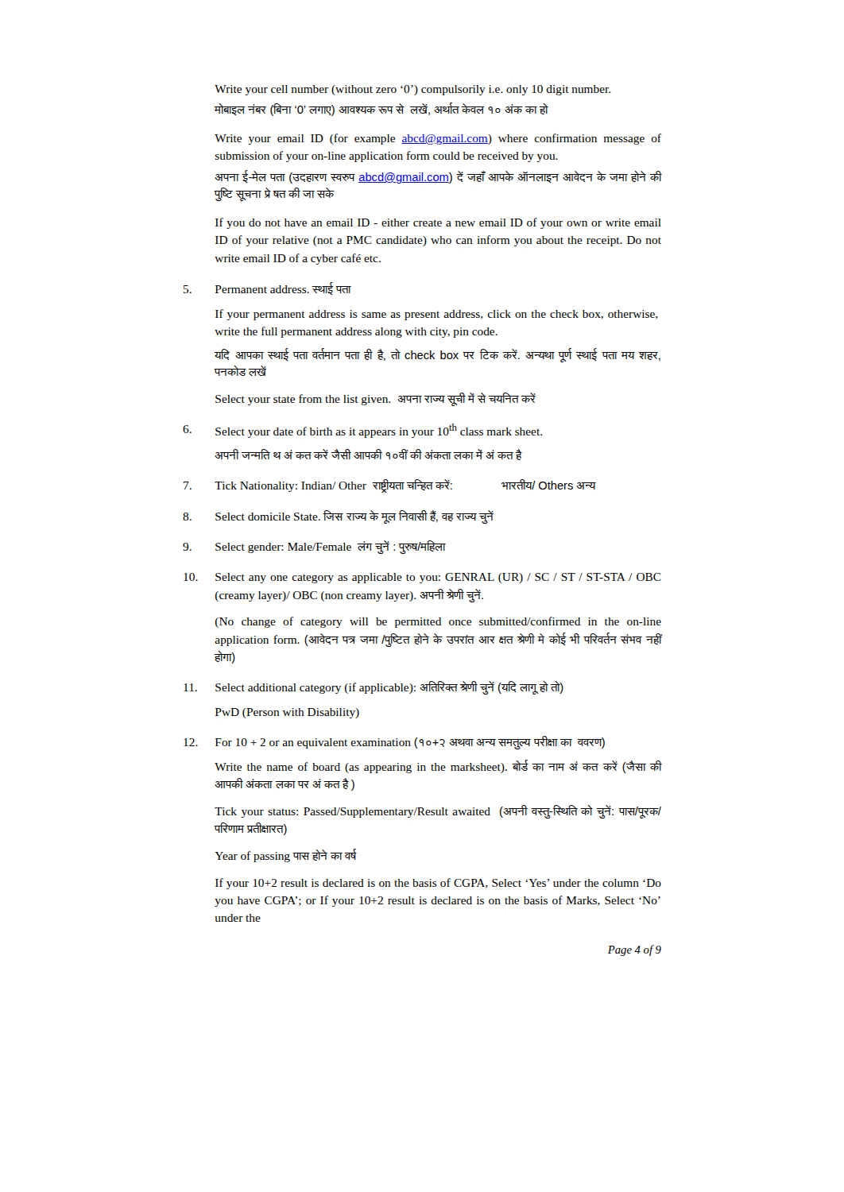Write your cell number (without zero ‘0’) compulsorily i.e. only 10 digit number.
मोबाइल नंबर (बिना ‘0’ लगाए) आवश्यक रूप से लखें, अर्थात केवल १० अंक का हो
Write your email ID (for example abcd@gmail.com) where confirmation message of submission of your on-line application form could be received by you.
अपना ई-मेल पता (उदहारण स्वरुप abcd@gmail.com) दें जहाँ आपके ऑनलाइन आवेदन के जमा होने की पुष्टि सूचना प्रे षत की जा सके
If you do not have an email ID - either create a new email ID of your own or write email ID of your relative (not a PMC candidate) who can inform you about the receipt. Do not write email ID of a cyber café etc.
Permanent address. स्थाई पता
If your permanent address is same as present address, click on the check box, otherwise, write the full permanent address along with city, pin code.
यदि आपका स्थाई पता वर्तमान पता ही है, तो check box पर टिक करें. अन्यथा पूर्ण स्थाई पता मय शहर, पनकोड लखें
Select your state from the list given. अपना राज्य सूची में से चयनित करें
Select your date of birth as it appears in your 10th class mark sheet.
अपनी जन्मति थ अं कत करें जैसी आपकी १०वीं की अंकता लका में अं कत है
Tick Nationality: Indian/ Other राष्ट्रीयता चन्हित करें: भारतीय/ Others अन्य
Select domicile State. जिस राज्य के मूल निवासी हैं, वह राज्य चुनें
Select gender: Male/Female लंग चुनें : पुरुष/महिला
Select any one category as applicable to you: GENRAL (UR) / SC / ST / ST-STA / OBC (creamy layer)/ OBC (non creamy layer). अपनी श्रेणी चुनें.
(No change of category will be permitted once submitted/confirmed in the on-line application form. (आवेदन पत्र जमा /पुष्टित होने के उपरांत आर क्षत श्रेणी मे कोई भी परिवर्तन संभव नहीं होगा)
Select additional category (if applicable): अतिरिक्त श्रेणी चुनें (यदि लागू हो तो)
PwD (Person with Disability)
For 10 + 2 or an equivalent examination (१०+२ अथवा अन्य समतुल्य परीक्षा का ववरण)
Write the name of board (as appearing in the marksheet). बोर्ड का नाम अं कत करें (जैसा की आपकी अंकता लका पर अं कत है )
Tick your status: Passed/Supplementary/Result awaited (अपनी वस्तु-स्थिति को चुनें: पास/पूरक/परिणाम प्रतीक्षारत)
Year of passing पास होने का वर्ष
If your 10+2 result is declared is on the basis of CGPA, Select ‘Yes’ under the column ‘Do you have CGPA’; or If your 10+2 result is declared is on the basis of Marks, Select ‘No’ under the
Page 4 of 9